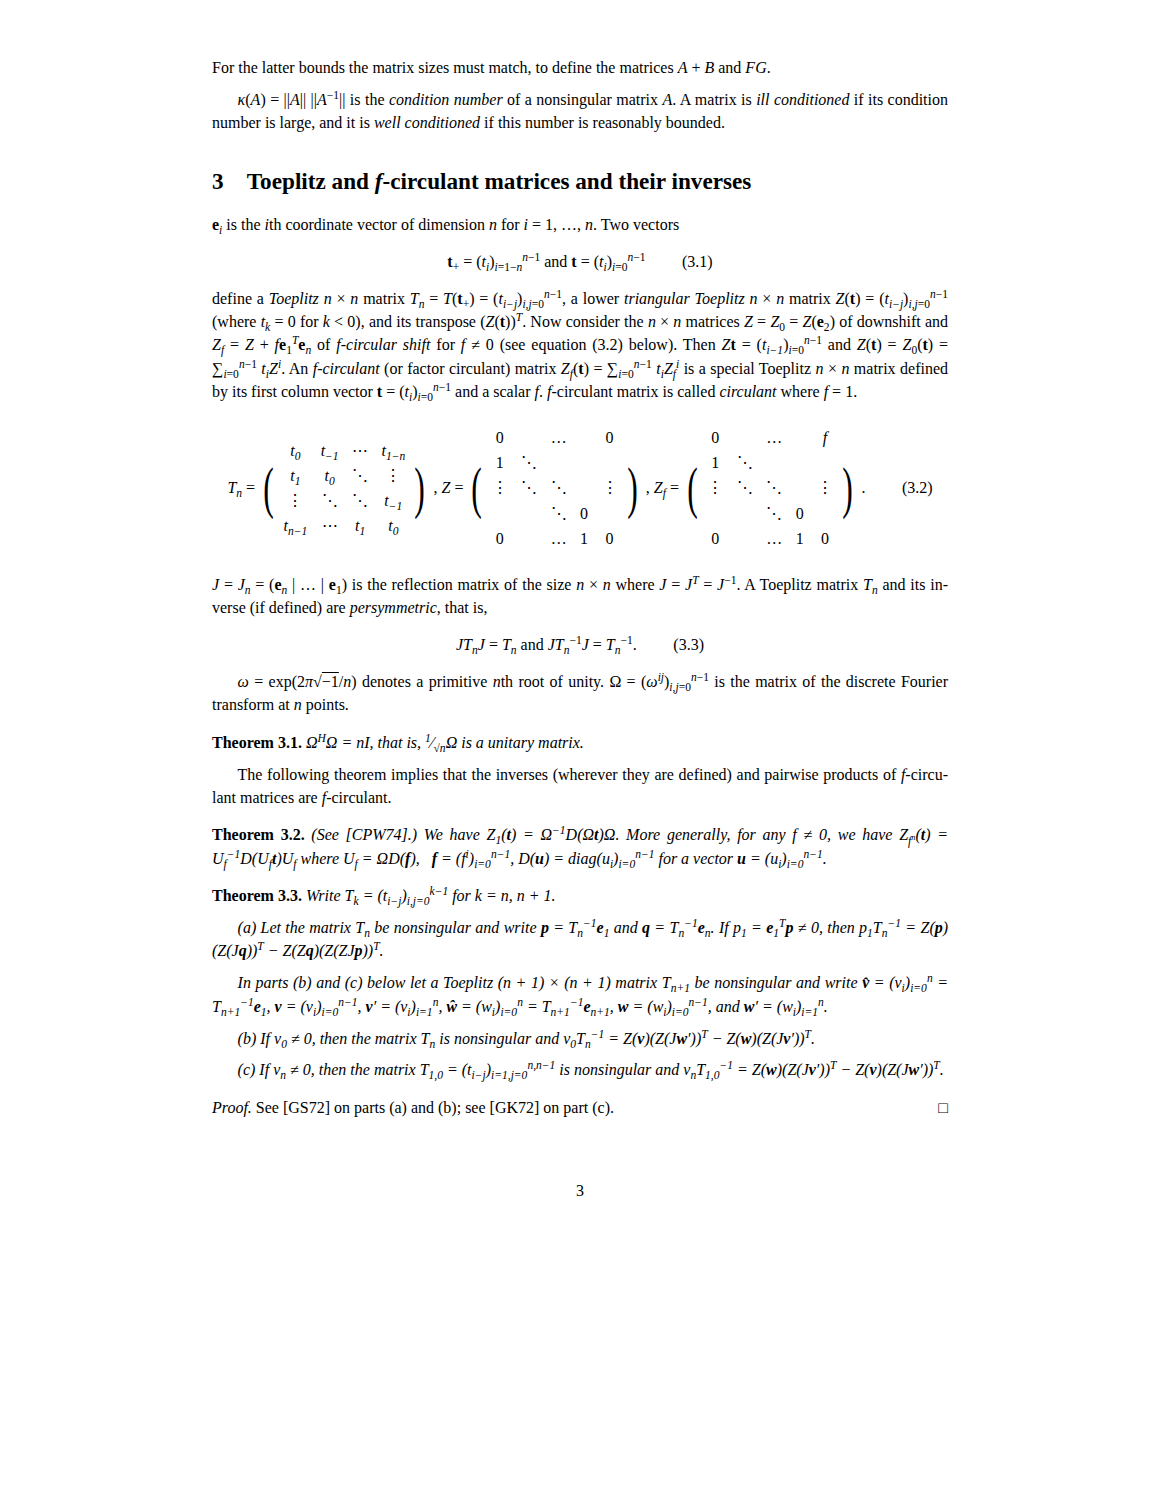For the latter bounds the matrix sizes must match, to define the matrices A + B and FG.
κ(A) = ||A|| ||A−1|| is the condition number of a nonsingular matrix A. A matrix is ill conditioned if its condition number is large, and it is well conditioned if this number is reasonably bounded.
3 Toeplitz and f-circulant matrices and their inverses
ei is the ith coordinate vector of dimension n for i = 1, …, n. Two vectors
t+ = (ti)i=1−nn−1 and t = (ti)i=0n−1
(3.1)
define a Toeplitz n × n matrix Tn = T(t+) = (ti−j)i,j=0n−1, a lower triangular Toeplitz n × n matrix Z(t) = (ti−j)i,j=0n−1 (where tk = 0 for k < 0), and its transpose (Z(t))T. Now consider the n × n matrices Z = Z0 = Z(e2) of downshift and Zf = Z + fe1Ten of f-circular shift for f ≠ 0 (see equation (3.2) below). Then Zt = (ti−1)i=0n−1 and Z(t) = Z0(t) = ∑i=0n−1 tiZi. An f-circulant (or factor circulant) matrix Zf(t) = ∑i=0n−1 tiZfi is a special Toeplitz n × n matrix defined by its first column vector t = (ti)i=0n−1 and a scalar f. f-circulant matrix is called circulant where f = 1.
Tn = (
| t 0 | t −1 | ⋯ | t 1− n |
| t 1 | t 0 | ⋱ | ⋮ |
| ⋮ | ⋱ | ⋱ | t −1 |
| t n −1 | ⋯ | t 1 | t 0 |
) , Z = (
| 0 | | … | | 0 |
| 1 | ⋱ | | | |
| ⋮ | ⋱ | ⋱ | | ⋮ |
| | | ⋱ | 0 | |
| 0 | | … | 1 | 0 |
) , Zf = (
| 0 | | … | | f |
| 1 | ⋱ | | | |
| ⋮ | ⋱ | ⋱ | | ⋮ |
| | | ⋱ | 0 | |
| 0 | | … | 1 | 0 |
) .
(3.2)
J = Jn = (en | … | e1) is the reflection matrix of the size n × n where J = JT = J−1. A Toeplitz matrix Tn and its inverse (if defined) are persymmetric, that is,
JTnJ = Tn and JTn−1J = Tn−1.
(3.3)
ω = exp(2π√−1/n) denotes a primitive nth root of unity. Ω = (ωij)i,j=0n−1 is the matrix of the discrete Fourier transform at n points.
Theorem 3.1. ΩHΩ = nI, that is, 1⁄√nΩ is a unitary matrix.
The following theorem implies that the inverses (wherever they are defined) and pairwise products of f-circulant matrices are f-circulant.
Theorem 3.2. (See [CPW74].) We have Z1(t) = Ω−1D(Ωt)Ω. More generally, for any f ≠ 0, we have Zfn(t) = Uf−1D(Uf t)Uf where Uf = ΩD(f), f = (fi)i=0n−1, D(u) = diag(ui)i=0n−1 for a vector u = (ui)i=0n−1.
Theorem 3.3. Write Tk = (ti−j)i,j=0k−1 for k = n, n + 1.
(a) Let the matrix Tn be nonsingular and write p = Tn−1e1 and q = Tn−1en. If p1 = e1Tp ≠ 0, then p1Tn−1 = Z(p)(Z(Jq))T − Z(Zq)(Z(ZJp))T.
In parts (b) and (c) below let a Toeplitz (n + 1) × (n + 1) matrix Tn+1 be nonsingular and write v̂ = (vi)i=0n = Tn+1−1e1, v = (vi)i=0n−1, v′ = (vi)i=1n, ŵ = (wi)i=0n = Tn+1−1en+1, w = (wi)i=0n−1, and w′ = (wi)i=1n.
(b) If v0 ≠ 0, then the matrix Tn is nonsingular and v0Tn−1 = Z(v)(Z(Jw′))T − Z(w)(Z(Jv′))T.
(c) If vn ≠ 0, then the matrix T1,0 = (ti−j)i=1,j=0n,n−1 is nonsingular and vnT1,0−1 = Z(w)(Z(Jv′))T − Z(v)(Z(Jw′))T.
Proof. See [GS72] on parts (a) and (b); see [GK72] on part (c). □
3